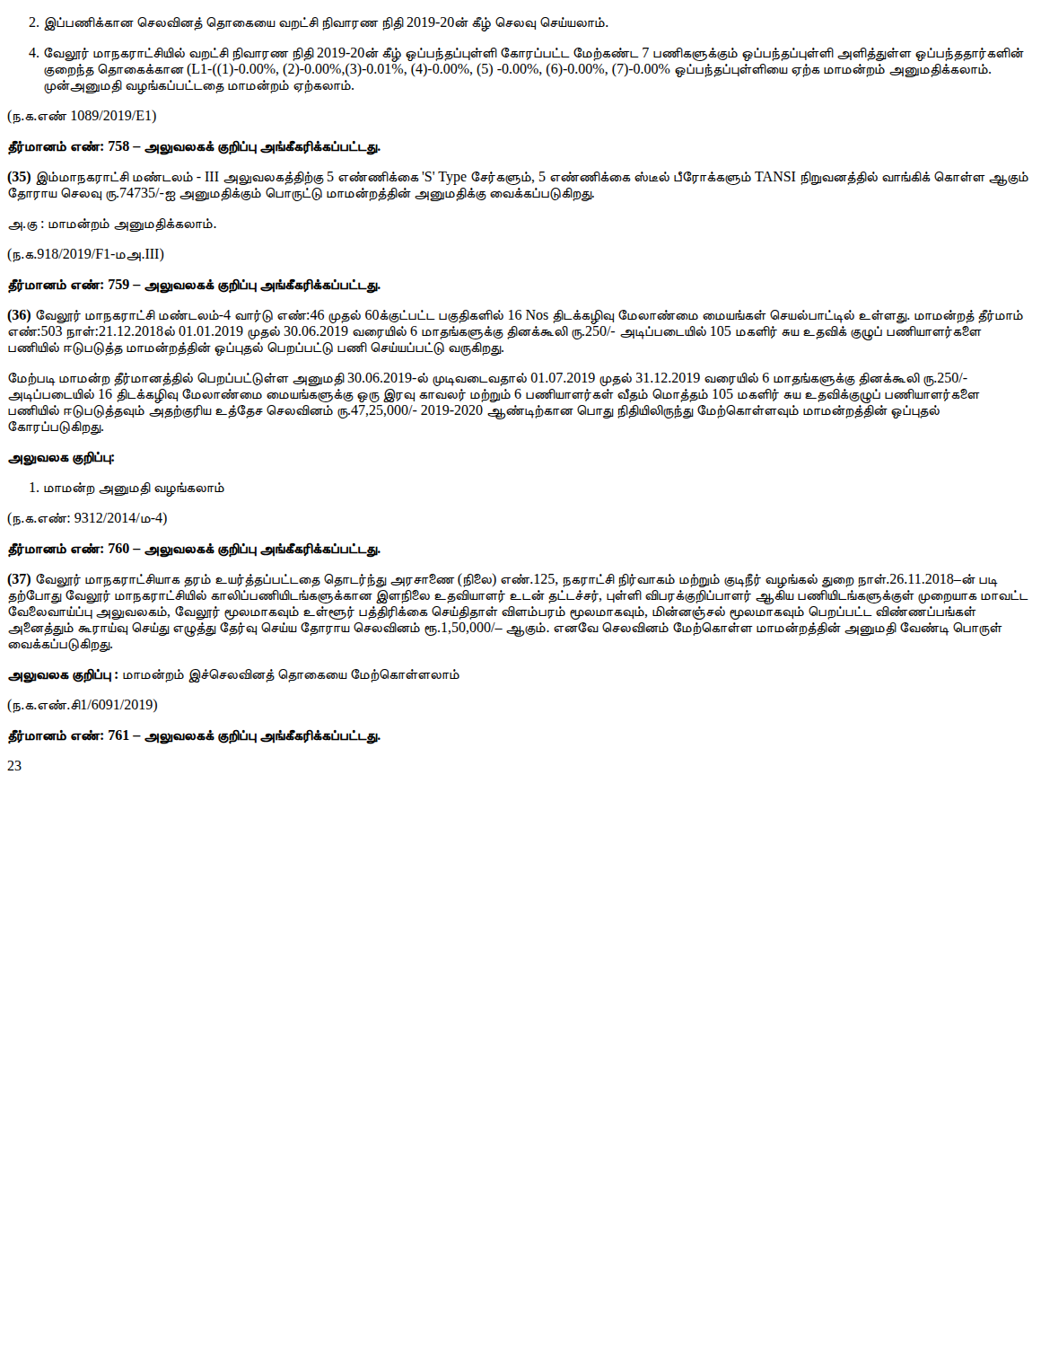இப்பணிக்கான செலவினத் தொகையை வறட்சி நிவாரண நிதி 2019-20ன் கீழ் செலவு செய்யலாம்.
வேலூர் மாநகராட்சியில் வறட்சி நிவாரண நிதி 2019-20ன் கீழ் ஒப்பந்தப்புள்ளி கோரப்பட்ட மேற்கண்ட 7 பணிகளுக்கும் ஒப்பந்தப்புள்ளி அளித்துள்ள ஒப்பந்ததார்களின் குறைந்த தொகைக்கான (L1-((1)-0.00%, (2)-0.00%,(3)-0.01%, (4)-0.00%, (5) -0.00%, (6)-0.00%, (7)-0.00% ஒப்பந்தப்புள்ளியை ஏற்க மாமன்றம் அனுமதிக்கலாம். முன்அனுமதி வழங்கப்பட்டதை மாமன்றம் ஏற்கலாம்.
(ந.க.எண் 1089/2019/E1)
தீர்மானம் எண்: 758 – அலுவலகக் குறிப்பு அங்கீகரிக்கப்பட்டது.
(35) இம்மாநகராட்சி மண்டலம் - III அலுவலகத்திற்கு 5 எண்ணிக்கை 'S' Type சேர்களும், 5 எண்ணிக்கை ஸ்டீல் பீரோக்களும் TANSI நிறுவனத்தில் வாங்கிக் கொள்ள ஆகும் தோராய செலவு ரு.74735/-ஐ அனுமதிக்கும் பொருட்டு மாமன்றத்தின் அனுமதிக்கு வைக்கப்படுகிறது.
அ.கு : மாமன்றம் அனுமதிக்கலாம்.
(ந.க.918/2019/F1-மஅ.III)
தீர்மானம் எண்: 759 – அலுவலகக் குறிப்பு அங்கீகரிக்கப்பட்டது.
(36) வேலூர் மாநகராட்சி மண்டலம்-4 வார்டு எண்:46 முதல் 60க்குட்பட்ட பகுதிகளில் 16 Nos திடக்கழிவு மேலாண்மை மையங்கள் செயல்பாட்டில் உள்ளது. மாமன்றத் தீர்மாம் எண்:503 நாள்:21.12.2018ல் 01.01.2019 முதல் 30.06.2019 வரையில் 6 மாதங்களுக்கு தினக்கூலி ரு.250/- அடிப்படையில் 105 மகளிர் சுய உதவிக் குழுப் பணியாளர்களை பணியில் ஈடுபடுத்த மாமன்றத்தின் ஒப்புதல் பெறப்பட்டு பணி செய்யப்பட்டு வருகிறது.
மேற்படி மாமன்ற தீர்மானத்தில் பெறப்பட்டுள்ள அனுமதி 30.06.2019-ல் முடிவடைவதால் 01.07.2019 முதல் 31.12.2019 வரையில் 6 மாதங்களுக்கு தினக்கூலி ரு.250/- அடிப்படையில் 16 திடக்கழிவு மேலாண்மை மையங்களுக்கு ஒரு இரவு காவலர் மற்றும் 6 பணியாளர்கள் வீதம் மொத்தம் 105 மகளிர் சுய உதவிக்குழுப் பணியாளர்களை பணியில் ஈடுபடுத்தவும் அதற்குரிய உத்தேச செலவினம் ரு.47,25,000/- 2019-2020 ஆண்டிற்கான பொது நிதியிலிருந்து மேற்கொள்ளவும் மாமன்றத்தின் ஒப்புதல் கோரப்படுகிறது.
அலுவலக குறிப்பு:
மாமன்ற அனுமதி வழங்கலாம்
(ந.க.எண்: 9312/2014/ம-4)
தீர்மானம் எண்: 760 – அலுவலகக் குறிப்பு அங்கீகரிக்கப்பட்டது.
(37) வேலூர் மாநகராட்சியாக தரம் உயர்த்தப்பட்டதை தொடர்ந்து அரசாணை (நிலை) எண்.125, நகராட்சி நிர்வாகம் மற்றும் குடிநீர் வழங்கல் துறை நாள்.26.11.2018–ன் படி தற்போது வேலூர் மாநகராட்சியில் காலிப்பணியிடங்களுக்கான இளநிலை உதவியாளர் உடன் தட்டச்சர், புள்ளி விபரக்குறிப்பாளர் ஆகிய பணியிடங்களுக்குள் முறையாக மாவட்ட வேலைவாய்ப்பு அலுவலகம், வேலூர் மூலமாகவும் உள்ளூர் பத்திரிக்கை செய்திதாள் விளம்பரம் மூலமாகவும், மின்னஞ்சல் மூலமாகவும் பெறப்பட்ட விண்ணப்பங்கள் அனைத்தும் கூராய்வு செய்து எழுத்து தேர்வு செய்ய தோராய செலவினம் ரூ.1,50,000/– ஆகும். எனவே செலவினம் மேற்கொள்ள மாமன்றத்தின் அனுமதி வேண்டி பொருள் வைக்கப்படுகிறது.
அலுவலக குறிப்பு : மாமன்றம் இச்செலவினத் தொகையை மேற்கொள்ளலாம்
(ந.க.எண்.சி1/6091/2019)
தீர்மானம் எண்: 761 – அலுவலகக் குறிப்பு அங்கீகரிக்கப்பட்டது.
23